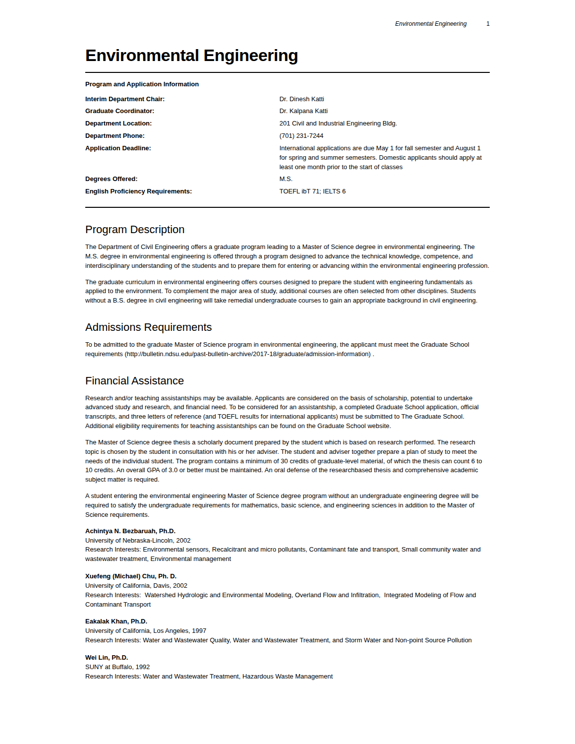Environmental Engineering 1
Environmental Engineering
Program and Application Information
| Interim Department Chair: | Dr. Dinesh Katti |
| Graduate Coordinator: | Dr. Kalpana Katti |
| Department Location: | 201 Civil and Industrial Engineering Bldg. |
| Department Phone: | (701) 231-7244 |
| Application Deadline: | International applications are due May 1 for fall semester and August 1 for spring and summer semesters. Domestic applicants should apply at least one month prior to the start of classes |
| Degrees Offered: | M.S. |
| English Proficiency Requirements: | TOEFL ibT 71; IELTS 6 |
Program Description
The Department of Civil Engineering offers a graduate program leading to a Master of Science degree in environmental engineering. The M.S. degree in environmental engineering is offered through a program designed to advance the technical knowledge, competence, and interdisciplinary understanding of the students and to prepare them for entering or advancing within the environmental engineering profession.
The graduate curriculum in environmental engineering offers courses designed to prepare the student with engineering fundamentals as applied to the environment. To complement the major area of study, additional courses are often selected from other disciplines. Students without a B.S. degree in civil engineering will take remedial undergraduate courses to gain an appropriate background in civil engineering.
Admissions Requirements
To be admitted to the graduate Master of Science program in environmental engineering, the applicant must meet the Graduate School requirements (http://bulletin.ndsu.edu/past-bulletin-archive/2017-18/graduate/admission-information) .
Financial Assistance
Research and/or teaching assistantships may be available. Applicants are considered on the basis of scholarship, potential to undertake advanced study and research, and financial need. To be considered for an assistantship, a completed Graduate School application, official transcripts, and three letters of reference (and TOEFL results for international applicants) must be submitted to The Graduate School. Additional eligibility requirements for teaching assistantships can be found on the Graduate School website.
The Master of Science degree thesis a scholarly document prepared by the student which is based on research performed. The research topic is chosen by the student in consultation with his or her adviser. The student and adviser together prepare a plan of study to meet the needs of the individual student. The program contains a minimum of 30 credits of graduate-level material, of which the thesis can count 6 to 10 credits. An overall GPA of 3.0 or better must be maintained. An oral defense of the researchbased thesis and comprehensive academic subject matter is required.
A student entering the environmental engineering Master of Science degree program without an undergraduate engineering degree will be required to satisfy the undergraduate requirements for mathematics, basic science, and engineering sciences in addition to the Master of Science requirements.
Achintya N. Bezbaruah, Ph.D.
University of Nebraska-Lincoln, 2002
Research Interests: Environmental sensors, Recalcitrant and micro pollutants, Contaminant fate and transport, Small community water and wastewater treatment, Environmental management
Xuefeng (Michael) Chu, Ph. D.
University of California, Davis, 2002
Research Interests: Watershed Hydrologic and Environmental Modeling, Overland Flow and Infiltration, Integrated Modeling of Flow and Contaminant Transport
Eakalak Khan, Ph.D.
University of California, Los Angeles, 1997
Research Interests: Water and Wastewater Quality, Water and Wastewater Treatment, and Storm Water and Non-point Source Pollution
Wei Lin, Ph.D.
SUNY at Buffalo, 1992
Research Interests: Water and Wastewater Treatment, Hazardous Waste Management